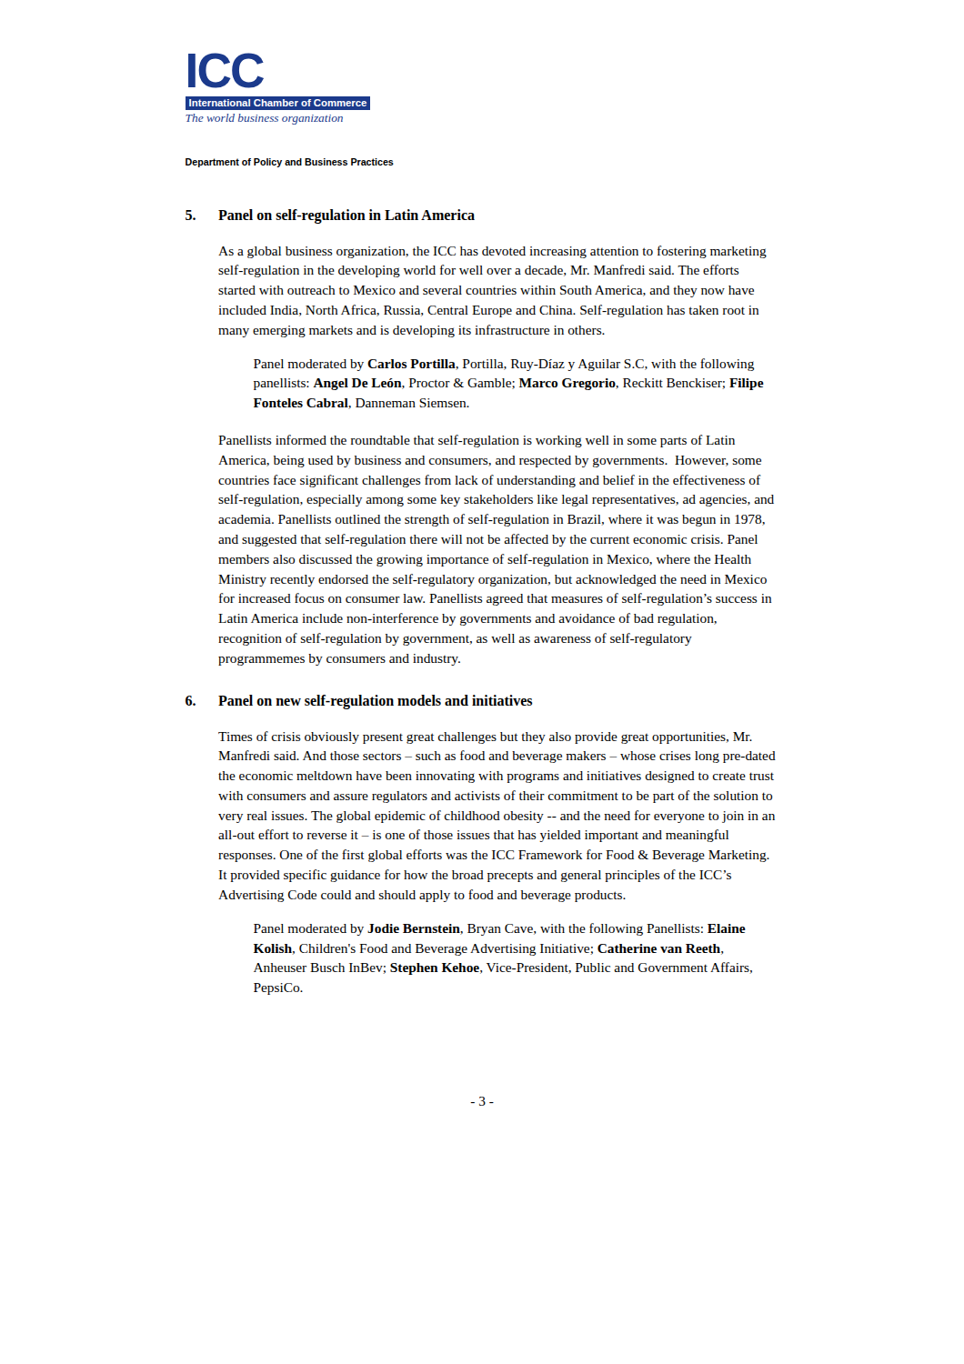ICC
International Chamber of Commerce
The world business organization
Department of Policy and Business Practices
5. Panel on self-regulation in Latin America
As a global business organization, the ICC has devoted increasing attention to fostering marketing self-regulation in the developing world for well over a decade, Mr. Manfredi said. The efforts started with outreach to Mexico and several countries within South America, and they now have included India, North Africa, Russia, Central Europe and China. Self-regulation has taken root in many emerging markets and is developing its infrastructure in others.
Panel moderated by Carlos Portilla, Portilla, Ruy-Díaz y Aguilar S.C, with the following panellists: Angel De León, Proctor & Gamble; Marco Gregorio, Reckitt Benckiser; Filipe Fonteles Cabral, Danneman Siemsen.
Panellists informed the roundtable that self-regulation is working well in some parts of Latin America, being used by business and consumers, and respected by governments. However, some countries face significant challenges from lack of understanding and belief in the effectiveness of self-regulation, especially among some key stakeholders like legal representatives, ad agencies, and academia. Panellists outlined the strength of self-regulation in Brazil, where it was begun in 1978, and suggested that self-regulation there will not be affected by the current economic crisis. Panel members also discussed the growing importance of self-regulation in Mexico, where the Health Ministry recently endorsed the self-regulatory organization, but acknowledged the need in Mexico for increased focus on consumer law. Panellists agreed that measures of self-regulation’s success in Latin America include non-interference by governments and avoidance of bad regulation, recognition of self-regulation by government, as well as awareness of self-regulatory programmemes by consumers and industry.
6. Panel on new self-regulation models and initiatives
Times of crisis obviously present great challenges but they also provide great opportunities, Mr. Manfredi said. And those sectors – such as food and beverage makers – whose crises long pre-dated the economic meltdown have been innovating with programs and initiatives designed to create trust with consumers and assure regulators and activists of their commitment to be part of the solution to very real issues. The global epidemic of childhood obesity -- and the need for everyone to join in an all-out effort to reverse it – is one of those issues that has yielded important and meaningful responses. One of the first global efforts was the ICC Framework for Food & Beverage Marketing. It provided specific guidance for how the broad precepts and general principles of the ICC’s Advertising Code could and should apply to food and beverage products.
Panel moderated by Jodie Bernstein, Bryan Cave, with the following Panellists: Elaine Kolish, Children's Food and Beverage Advertising Initiative; Catherine van Reeth, Anheuser Busch InBev; Stephen Kehoe, Vice-President, Public and Government Affairs, PepsiCo.
- 3 -